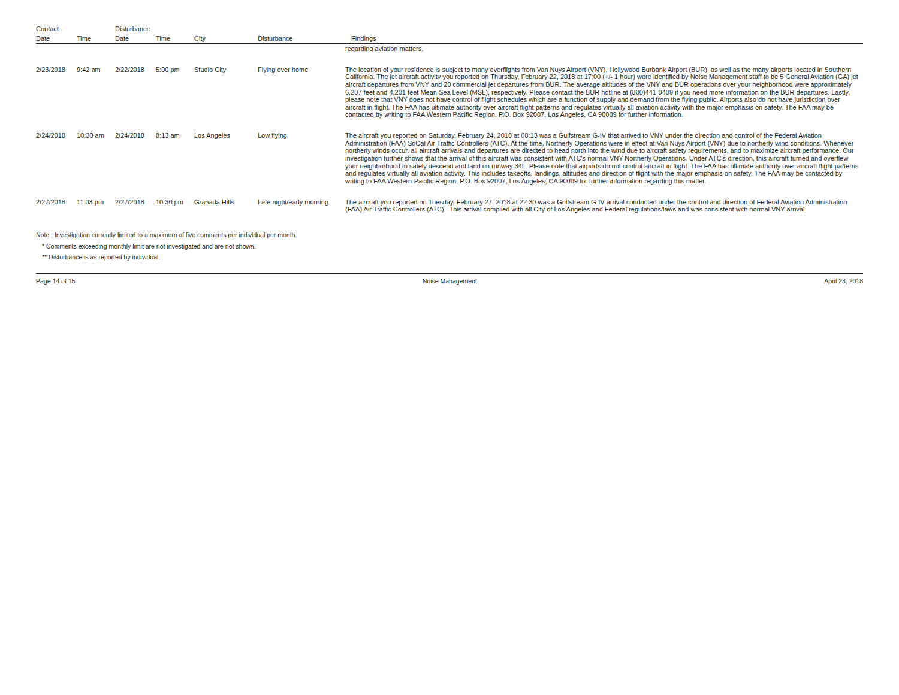| Contact | Disturbance | | | |
| --- | --- | --- | --- | --- |
| Date | Time | Date | Time | City | Disturbance | Findings |
| | regarding aviation matters. |
| 2/23/2018 | 9:42 am | 2/22/2018 | 5:00 pm | Studio City | Flying over home | The location of your residence is subject to many overflights from Van Nuys Airport (VNY), Hollywood Burbank Airport (BUR), as well as the many airports located in Southern California. The jet aircraft activity you reported on Thursday, February 22, 2018 at 17:00 (+/- 1 hour) were identified by Noise Management staff to be 5 General Aviation (GA) jet aircraft departures from VNY and 20 commercial jet departures from BUR. The average altitudes of the VNY and BUR operations over your neighborhood were approximately 6,207 feet and 4,201 feet Mean Sea Level (MSL), respectively. Please contact the BUR hotline at (800)441-0409 if you need more information on the BUR departures. Lastly, please note that VNY does not have control of flight schedules which are a function of supply and demand from the flying public. Airports also do not have jurisdiction over aircraft in flight. The FAA has ultimate authority over aircraft flight patterns and regulates virtually all aviation activity with the major emphasis on safety. The FAA may be contacted by writing to FAA Western Pacific Region, P.O. Box 92007, Los Angeles, CA 90009 for further information. |
| 2/24/2018 | 10:30 am | 2/24/2018 | 8:13 am | Los Angeles | Low flying | The aircraft you reported on Saturday, February 24, 2018 at 08:13 was a Gulfstream G-IV that arrived to VNY under the direction and control of the Federal Aviation Administration (FAA) SoCal Air Traffic Controllers (ATC). At the time, Northerly Operations were in effect at Van Nuys Airport (VNY) due to northerly wind conditions. Whenever northerly winds occur, all aircraft arrivals and departures are directed to head north into the wind due to aircraft safety requirements, and to maximize aircraft performance. Our investigation further shows that the arrival of this aircraft was consistent with ATC's normal VNY Northerly Operations. Under ATC's direction, this aircraft turned and overflew your neighborhood to safely descend and land on runway 34L. Please note that airports do not control aircraft in flight. The FAA has ultimate authority over aircraft flight patterns and regulates virtually all aviation activity. This includes takeoffs, landings, altitudes and direction of flight with the major emphasis on safety. The FAA may be contacted by writing to FAA Western-Pacific Region, P.O. Box 92007, Los Angeles, CA 90009 for further information regarding this matter. |
| 2/27/2018 | 11:03 pm | 2/27/2018 | 10:30 pm | Granada Hills | Late night/early morning | The aircraft you reported on Tuesday, February 27, 2018 at 22:30 was a Gulfstream G-IV arrival conducted under the control and direction of Federal Aviation Administration (FAA) Air Traffic Controllers (ATC). This arrival complied with all City of Los Angeles and Federal regulations/laws and was consistent with normal VNY arrival |
Note : Investigation currently limited to a maximum of five comments per individual per month.
* Comments exceeding monthly limit are not investigated and are not shown.
** Disturbance is as reported by individual.
Page 14 of 15
Noise Management
April 23, 2018